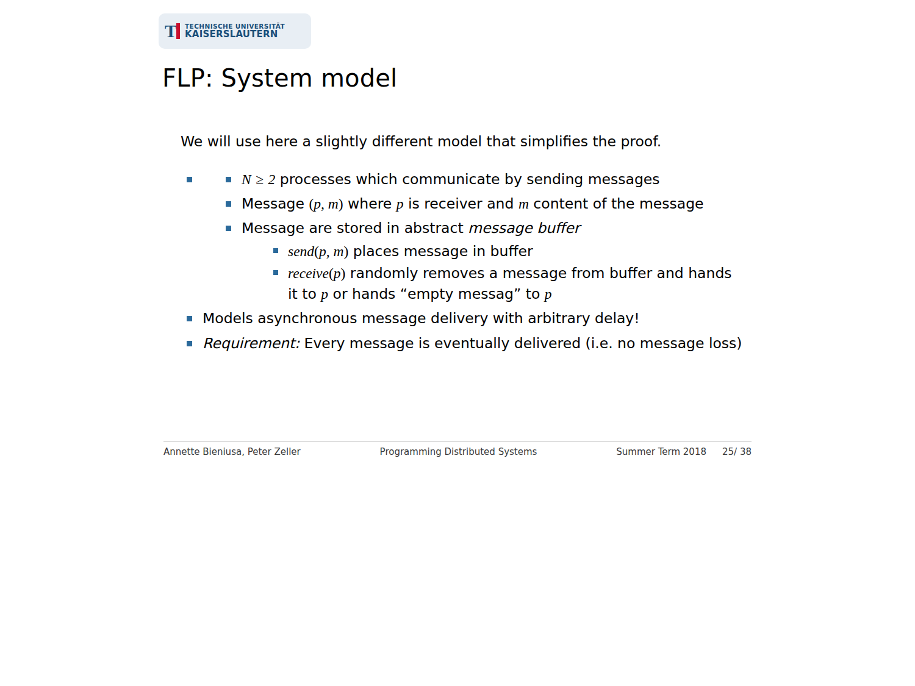T
TECHNISCHE UNIVERSITÄT
KAISERSLAUTERN
FLP: System model
We will use here a slightly different model that simplifies the proof.
N ≥ 2 processes which communicate by sending messages
Message (p, m) where p is receiver and m content of the message
Message are stored in abstract message buffer
send(p, m) places message in buffer
receive(p) randomly removes a message from buffer and hands it to p or hands “empty messag” to p
Models asynchronous message delivery with arbitrary delay!
Requirement: Every message is eventually delivered (i.e. no message loss)
Annette Bieniusa, Peter Zeller
Programming Distributed Systems
Summer Term 201825/ 38